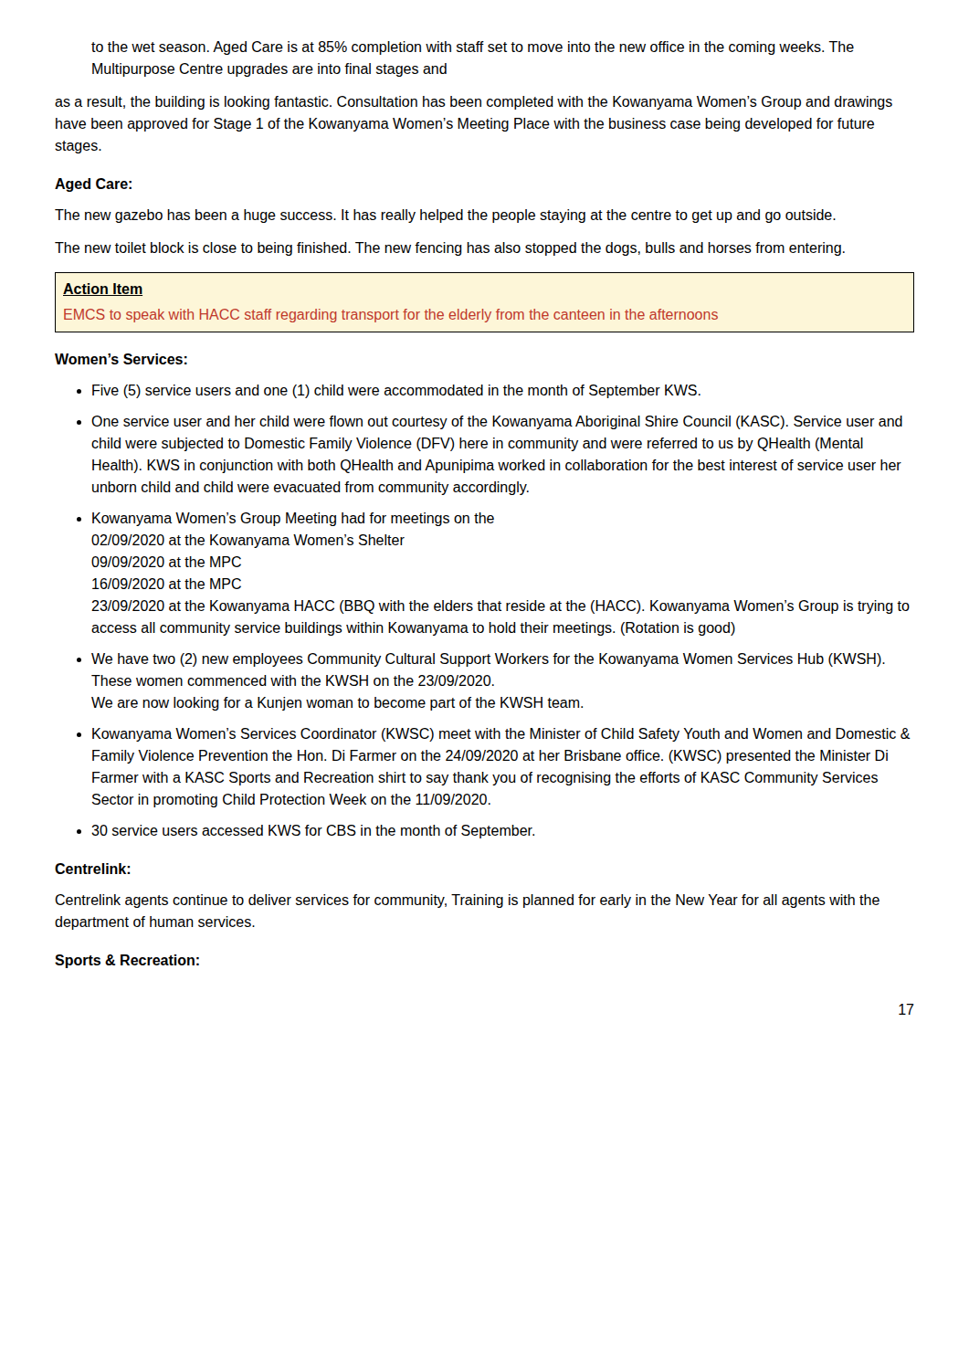to the wet season. Aged Care is at 85% completion with staff set to move into the new office in the coming weeks. The Multipurpose Centre upgrades are into final stages and
as a result, the building is looking fantastic. Consultation has been completed with the Kowanyama Women’s Group and drawings have been approved for Stage 1 of the Kowanyama Women’s Meeting Place with the business case being developed for future stages.
Aged Care:
The new gazebo has been a huge success. It has really helped the people staying at the centre to get up and go outside.
The new toilet block is close to being finished. The new fencing has also stopped the dogs, bulls and horses from entering.
Action Item
EMCS to speak with HACC staff regarding transport for the elderly from the canteen in the afternoons
Women’s Services:
Five (5) service users and one (1) child were accommodated in the month of September KWS.
One service user and her child were flown out courtesy of the Kowanyama Aboriginal Shire Council (KASC). Service user and child were subjected to Domestic Family Violence (DFV) here in community and were referred to us by QHealth (Mental Health). KWS in conjunction with both QHealth and Apunipima worked in collaboration for the best interest of service user her unborn child and child were evacuated from community accordingly.
Kowanyama Women’s Group Meeting had for meetings on the
02/09/2020 at the Kowanyama Women’s Shelter
09/09/2020 at the MPC
16/09/2020 at the MPC
23/09/2020 at the Kowanyama HACC (BBQ with the elders that reside at the (HACC). Kowanyama Women’s Group is trying to access all community service buildings within Kowanyama to hold their meetings. (Rotation is good)
We have two (2) new employees Community Cultural Support Workers for the Kowanyama Women Services Hub (KWSH). These women commenced with the KWSH on the 23/09/2020.
We are now looking for a Kunjen woman to become part of the KWSH team.
Kowanyama Women’s Services Coordinator (KWSC) meet with the Minister of Child Safety Youth and Women and Domestic & Family Violence Prevention the Hon. Di Farmer on the 24/09/2020 at her Brisbane office. (KWSC) presented the Minister Di Farmer with a KASC Sports and Recreation shirt to say thank you of recognising the efforts of KASC Community Services Sector in promoting Child Protection Week on the 11/09/2020.
30 service users accessed KWS for CBS in the month of September.
Centrelink:
Centrelink agents continue to deliver services for community, Training is planned for early in the New Year for all agents with the department of human services.
Sports & Recreation:
17